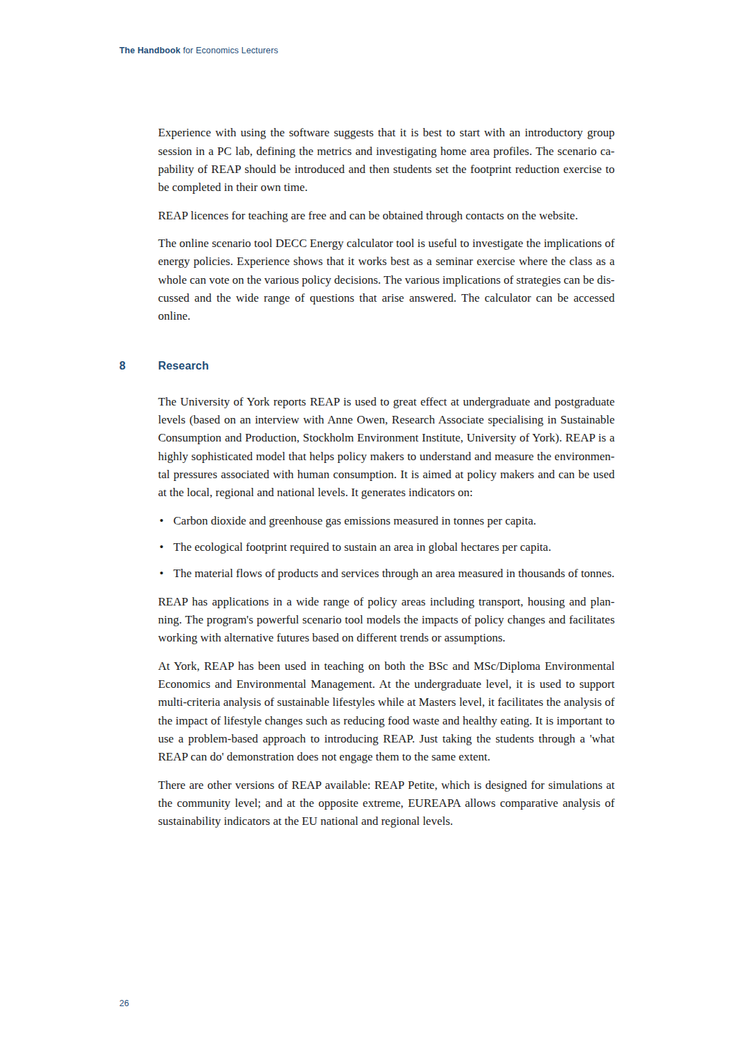The Handbook for Economics Lecturers
Experience with using the software suggests that it is best to start with an introductory group session in a PC lab, defining the metrics and investigating home area profiles. The scenario capability of REAP should be introduced and then students set the footprint reduction exercise to be completed in their own time.
REAP licences for teaching are free and can be obtained through contacts on the website.
The online scenario tool DECC Energy calculator tool is useful to investigate the implications of energy policies. Experience shows that it works best as a seminar exercise where the class as a whole can vote on the various policy decisions. The various implications of strategies can be discussed and the wide range of questions that arise answered. The calculator can be accessed online.
8
Research
The University of York reports REAP is used to great effect at undergraduate and postgraduate levels (based on an interview with Anne Owen, Research Associate specialising in Sustainable Consumption and Production, Stockholm Environment Institute, University of York). REAP is a highly sophisticated model that helps policy makers to understand and measure the environmental pressures associated with human consumption. It is aimed at policy makers and can be used at the local, regional and national levels. It generates indicators on:
Carbon dioxide and greenhouse gas emissions measured in tonnes per capita.
The ecological footprint required to sustain an area in global hectares per capita.
The material flows of products and services through an area measured in thousands of tonnes.
REAP has applications in a wide range of policy areas including transport, housing and planning. The program's powerful scenario tool models the impacts of policy changes and facilitates working with alternative futures based on different trends or assumptions.
At York, REAP has been used in teaching on both the BSc and MSc/Diploma Environmental Economics and Environmental Management. At the undergraduate level, it is used to support multi-criteria analysis of sustainable lifestyles while at Masters level, it facilitates the analysis of the impact of lifestyle changes such as reducing food waste and healthy eating. It is important to use a problem-based approach to introducing REAP. Just taking the students through a 'what REAP can do' demonstration does not engage them to the same extent.
There are other versions of REAP available: REAP Petite, which is designed for simulations at the community level; and at the opposite extreme, EUREAPA allows comparative analysis of sustainability indicators at the EU national and regional levels.
26